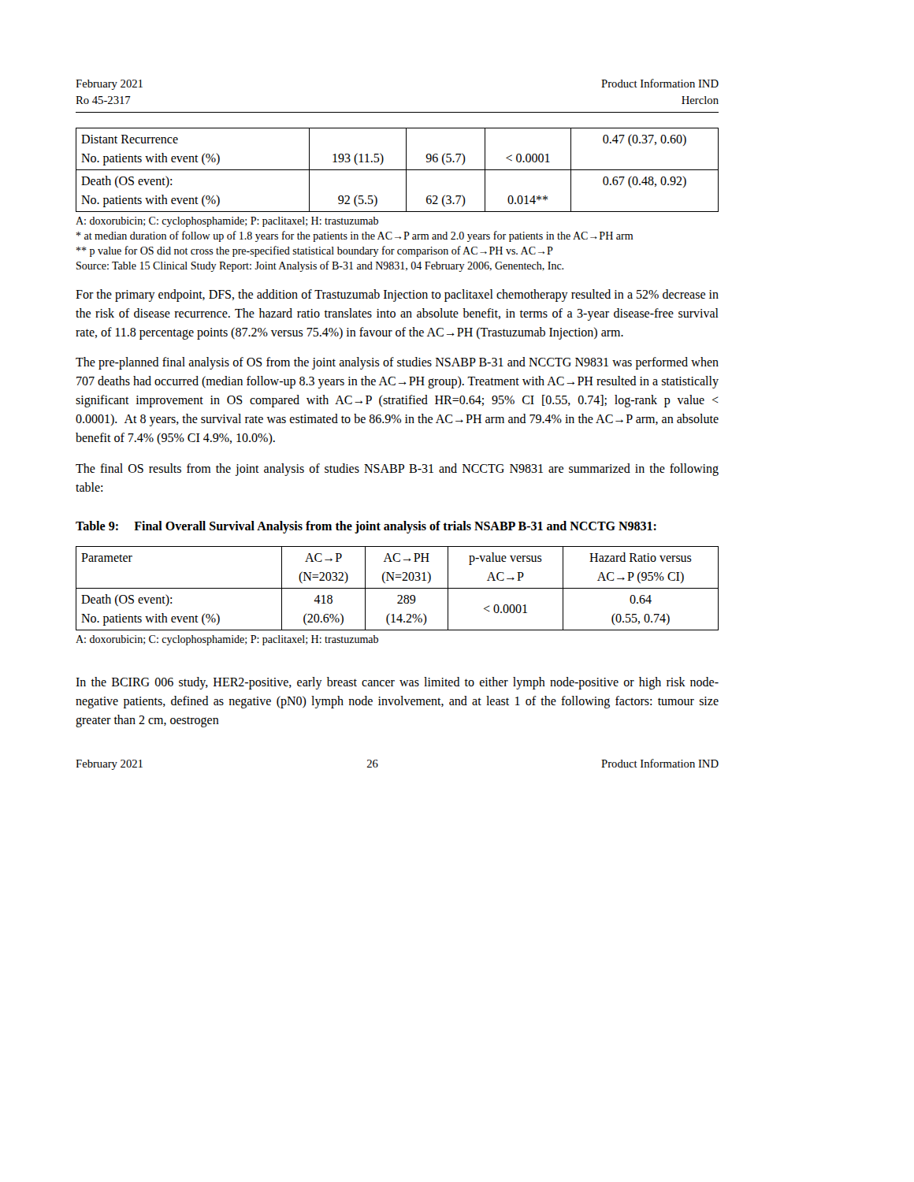February 2021
Ro 45-2317
Product Information IND
Herclon
| Distant Recurrence No. patients with event (%) | 193 (11.5) | 96 (5.7) | < 0.0001 | 0.47 (0.37, 0.60) |
| Death (OS event): No. patients with event (%) | 92 (5.5) | 62 (3.7) | 0.014** | 0.67 (0.48, 0.92) |
A: doxorubicin; C: cyclophosphamide; P: paclitaxel; H: trastuzumab
* at median duration of follow up of 1.8 years for the patients in the AC→P arm and 2.0 years for patients in the AC→PH arm
** p value for OS did not cross the pre-specified statistical boundary for comparison of AC→PH vs. AC→P
Source: Table 15 Clinical Study Report: Joint Analysis of B-31 and N9831, 04 February 2006, Genentech, Inc.
For the primary endpoint, DFS, the addition of Trastuzumab Injection to paclitaxel chemotherapy resulted in a 52% decrease in the risk of disease recurrence. The hazard ratio translates into an absolute benefit, in terms of a 3-year disease-free survival rate, of 11.8 percentage points (87.2% versus 75.4%) in favour of the AC→PH (Trastuzumab Injection) arm.
The pre-planned final analysis of OS from the joint analysis of studies NSABP B-31 and NCCTG N9831 was performed when 707 deaths had occurred (median follow-up 8.3 years in the AC→PH group). Treatment with AC→PH resulted in a statistically significant improvement in OS compared with AC→P (stratified HR=0.64; 95% CI [0.55, 0.74]; log-rank p value < 0.0001). At 8 years, the survival rate was estimated to be 86.9% in the AC→PH arm and 79.4% in the AC→P arm, an absolute benefit of 7.4% (95% CI 4.9%, 10.0%).
The final OS results from the joint analysis of studies NSABP B-31 and NCCTG N9831 are summarized in the following table:
Table 9: Final Overall Survival Analysis from the joint analysis of trials NSABP B-31 and NCCTG N9831:
| Parameter | AC → P (N=2032) | AC → PH (N=2031) | p-value versus AC → P | Hazard Ratio versus AC → P (95% CI) |
| Death (OS event): No. patients with event (%) | 418 (20.6%) | 289 (14.2%) | < 0.0001 | 0.64 (0.55, 0.74) |
A: doxorubicin; C: cyclophosphamide; P: paclitaxel; H: trastuzumab
In the BCIRG 006 study, HER2-positive, early breast cancer was limited to either lymph node-positive or high risk node-negative patients, defined as negative (pN0) lymph node involvement, and at least 1 of the following factors: tumour size greater than 2 cm, oestrogen
February 2021
26
Product Information IND